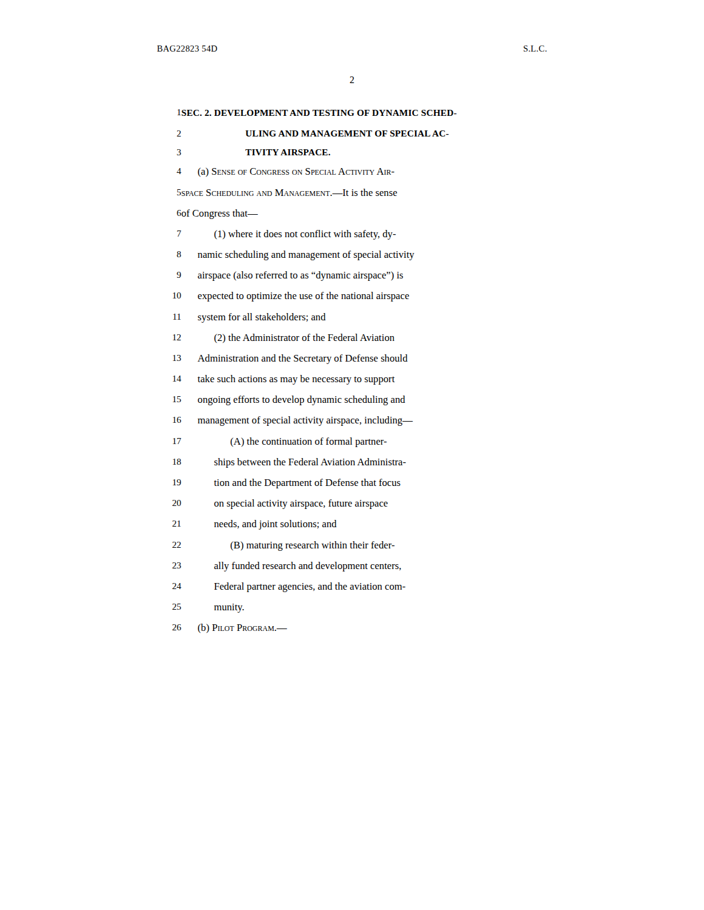BAG22823 54D
S.L.C.
2
| 1 | SEC. 2. DEVELOPMENT AND TESTING OF DYNAMIC SCHED- |
| 2 | ULING AND MANAGEMENT OF SPECIAL AC- |
| 3 | TIVITY AIRSPACE. |
| 4 | (a) Sense of Congress on Special Activity Air- |
| 5 | space Scheduling and Management. —It is the sense |
| 6 | of Congress that— |
| 7 | (1) where it does not conflict with safety, dy- |
| 8 | namic scheduling and management of special activity |
| 9 | airspace (also referred to as “dynamic airspace”) is |
| 10 | expected to optimize the use of the national airspace |
| 11 | system for all stakeholders; and |
| 12 | (2) the Administrator of the Federal Aviation |
| 13 | Administration and the Secretary of Defense should |
| 14 | take such actions as may be necessary to support |
| 15 | ongoing efforts to develop dynamic scheduling and |
| 16 | management of special activity airspace, including— |
| 17 | (A) the continuation of formal partner- |
| 18 | ships between the Federal Aviation Administra- |
| 19 | tion and the Department of Defense that focus |
| 20 | on special activity airspace, future airspace |
| 21 | needs, and joint solutions; and |
| 22 | (B) maturing research within their feder- |
| 23 | ally funded research and development centers, |
| 24 | Federal partner agencies, and the aviation com- |
| 25 | munity. |
| 26 | (b) Pilot Program. — |